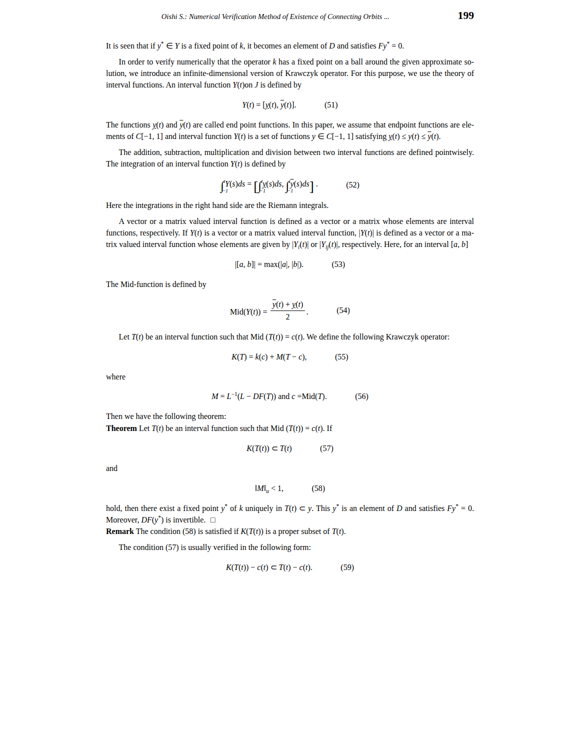Oishi S.: Numerical Verification Method of Existence of Connecting Orbits ... 199
It is seen that if y* ∈ Y is a fixed point of k, it becomes an element of D and satisfies Fy* = 0.
In order to verify numerically that the operator k has a fixed point on a ball around the given approximate solution, we introduce an infinite-dimensional version of Krawczyk operator. For this purpose, we use the theory of interval functions. An interval function Y(t)on J is defined by
Y(t) = [y(t), y(t)]. (51)
The functions y(t) and y(t) are called end point functions. In this paper, we assume that endpoint functions are elements of C[−1, 1] and interval function Y(t) is a set of functions y ∈ C[−1, 1] satisfying y(t) ≤ y(t) ≤ y(t).
The addition, subtraction, multiplication and division between two interval functions are defined pointwisely. The integration of an interval function Y(t) is defined by
∫t−1 Y(s)ds = [∫t−1 y(s)ds, ∫t−1 y(s)ds] . (52)
Here the integrations in the right hand side are the Riemann integrals.
A vector or a matrix valued interval function is defined as a vector or a matrix whose elements are interval functions, respectively. If Y(t) is a vector or a matrix valued interval function, |Y(t)| is defined as a vector or a matrix valued interval function whose elements are given by |Yi(t)| or |Yij(t)|, respectively. Here, for an interval [a, b]
|[a, b]| = max(|a|, |b|). (53)
The Mid-function is defined by
Mid(Y(t)) = y(t) + y(t) 2. (54)
Let T(t) be an interval function such that Mid (T(t)) = c(t). We define the following Krawczyk operator:
K(T) = k(c) + M(T − c), (55)
where
M = L−1(L − DF(T)) and c =Mid(T). (56)
Then we have the following theorem:
Theorem Let T(t) be an interval function such that Mid (T(t)) = c(t). If
K(T(t)) ⊂ T(t) (57)
and
‖M‖u < 1, (58)
hold, then there exist a fixed point y* of k uniquely in T(t) ⊂ y. This y* is an element of D and satisfies Fy* = 0. Moreover, DF(y*) is invertible. □
Remark The condition (58) is satisfied if K(T(t)) is a proper subset of T(t).
The condition (57) is usually verified in the following form:
K(T(t)) − c(t) ⊂ T(t) − c(t). (59)